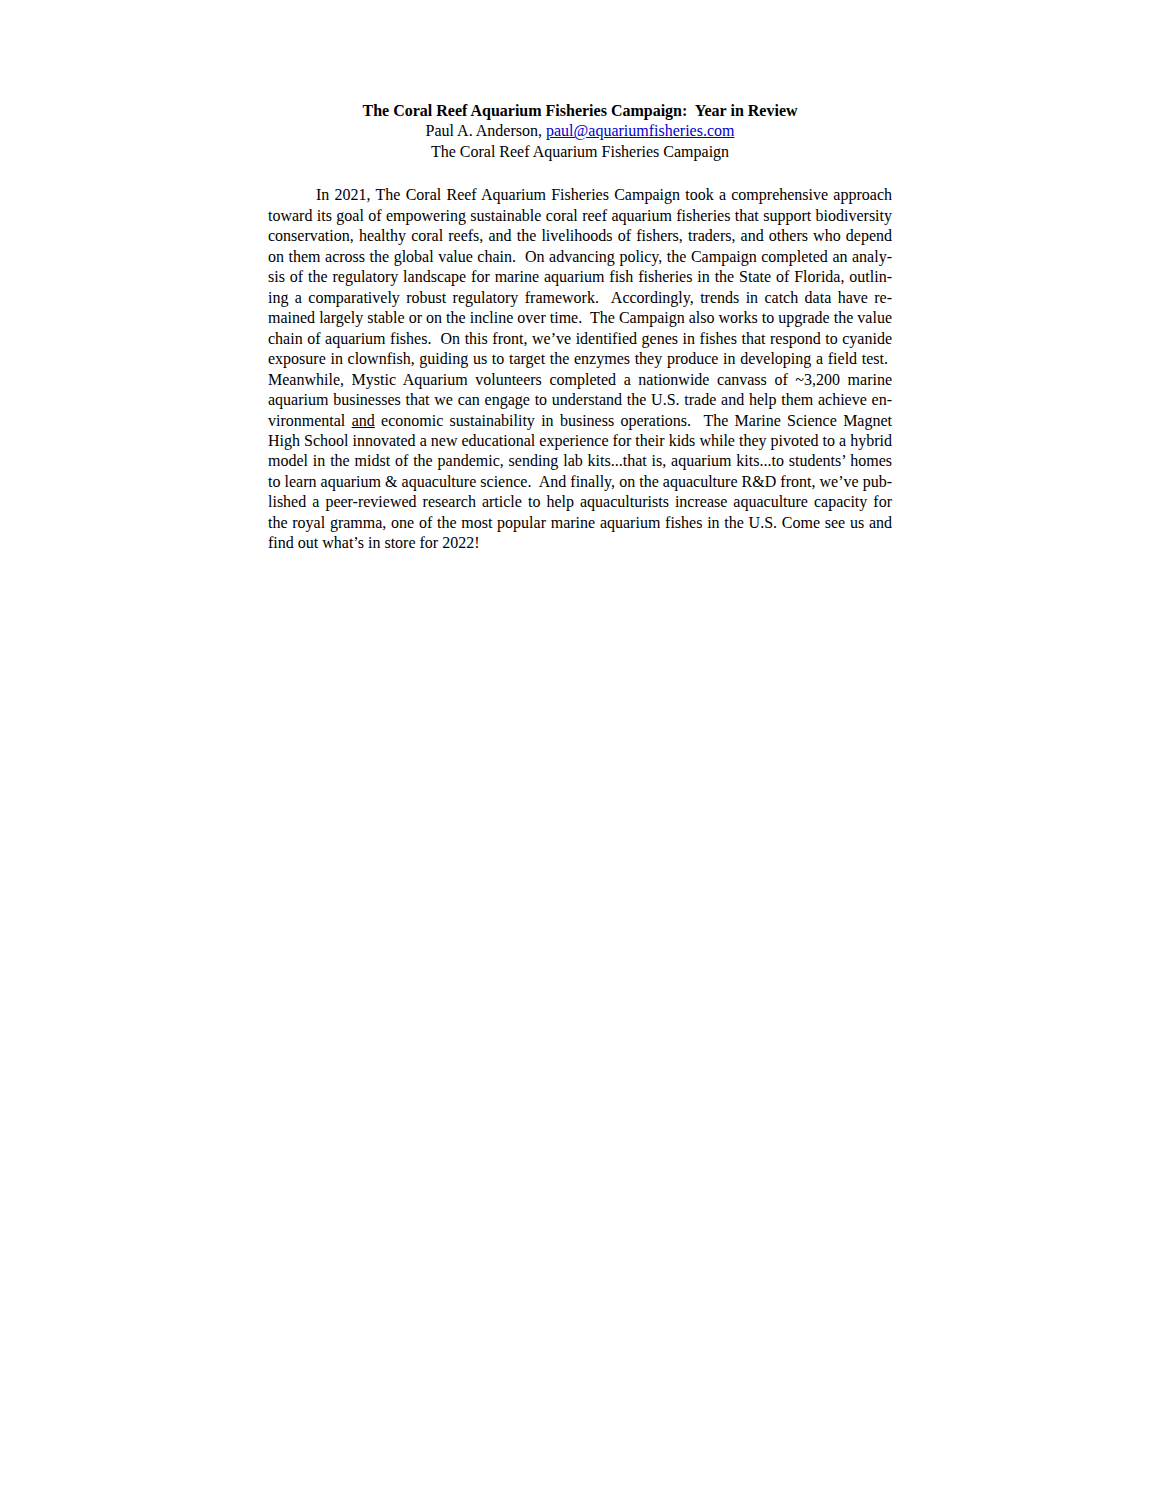The Coral Reef Aquarium Fisheries Campaign: Year in Review
Paul A. Anderson, paul@aquariumfisheries.com
The Coral Reef Aquarium Fisheries Campaign
In 2021, The Coral Reef Aquarium Fisheries Campaign took a comprehensive approach toward its goal of empowering sustainable coral reef aquarium fisheries that support biodiversity conservation, healthy coral reefs, and the livelihoods of fishers, traders, and others who depend on them across the global value chain. On advancing policy, the Campaign completed an analysis of the regulatory landscape for marine aquarium fish fisheries in the State of Florida, outlining a comparatively robust regulatory framework. Accordingly, trends in catch data have remained largely stable or on the incline over time. The Campaign also works to upgrade the value chain of aquarium fishes. On this front, we’ve identified genes in fishes that respond to cyanide exposure in clownfish, guiding us to target the enzymes they produce in developing a field test. Meanwhile, Mystic Aquarium volunteers completed a nationwide canvass of ~3,200 marine aquarium businesses that we can engage to understand the U.S. trade and help them achieve environmental and economic sustainability in business operations. The Marine Science Magnet High School innovated a new educational experience for their kids while they pivoted to a hybrid model in the midst of the pandemic, sending lab kits...that is, aquarium kits...to students’ homes to learn aquarium & aquaculture science. And finally, on the aquaculture R&D front, we’ve published a peer-reviewed research article to help aquaculturists increase aquaculture capacity for the royal gramma, one of the most popular marine aquarium fishes in the U.S. Come see us and find out what’s in store for 2022!